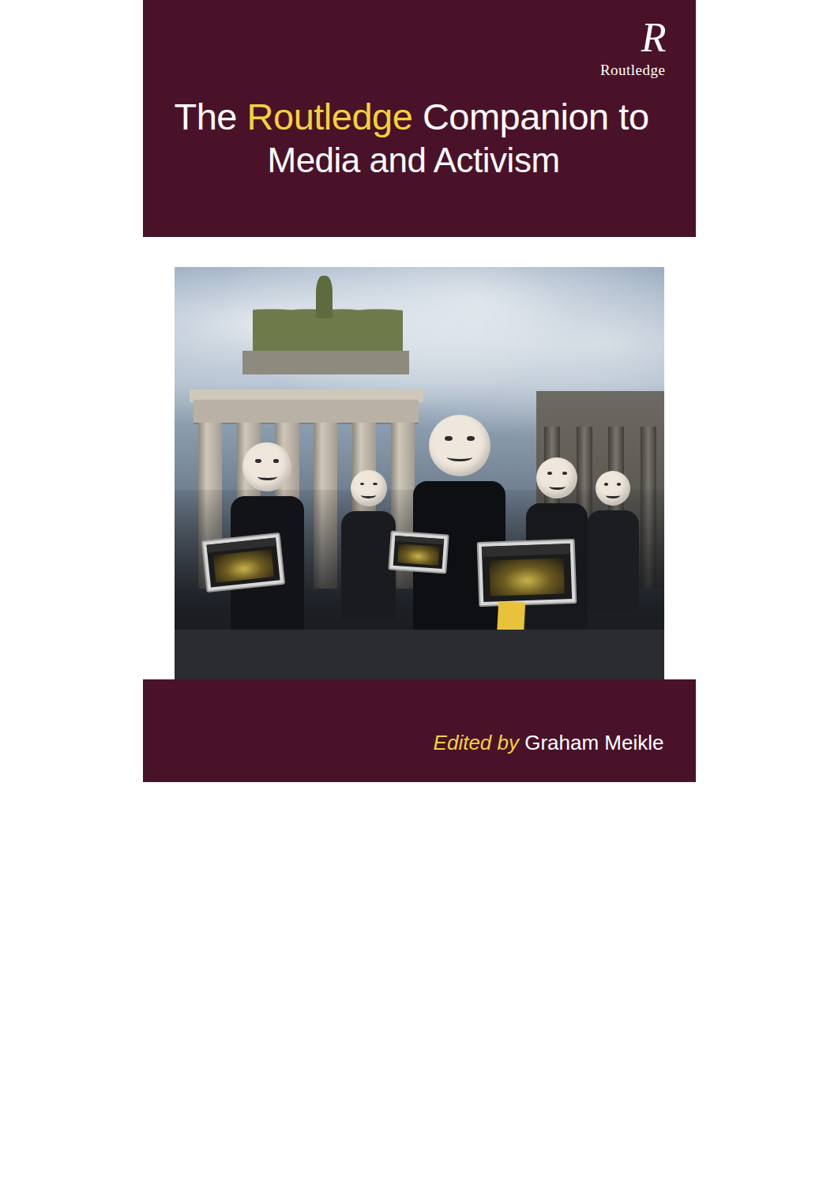R
Routledge
The Routledge Companion to Media and Activism
Edited by Graham Meikle